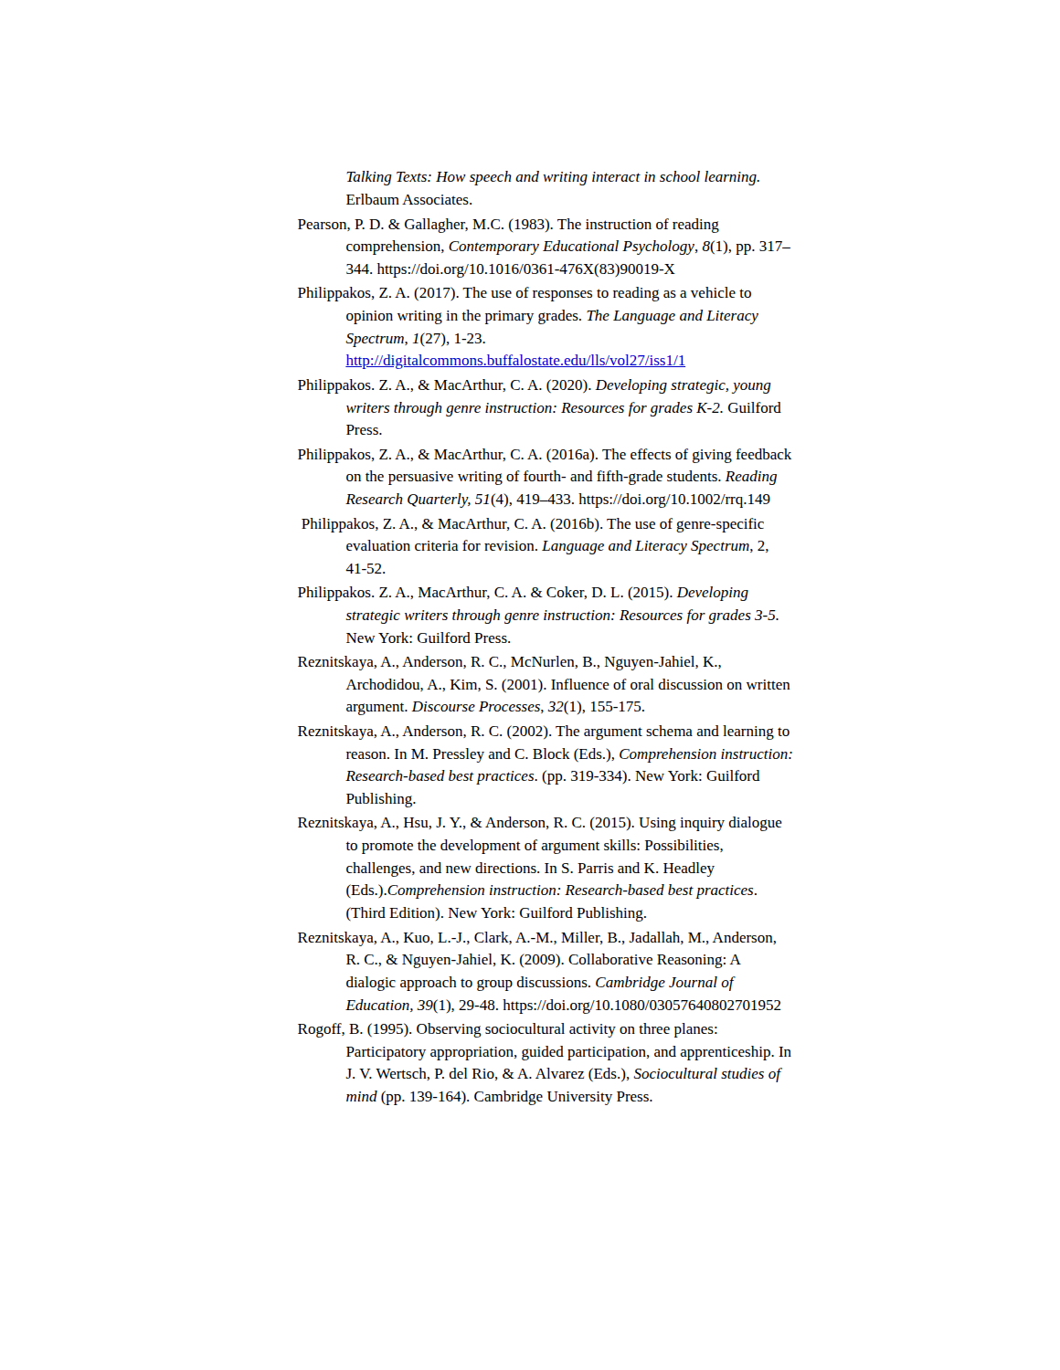Talking Texts: How speech and writing interact in school learning. Erlbaum Associates.
Pearson, P. D. & Gallagher, M.C. (1983). The instruction of reading comprehension, Contemporary Educational Psychology, 8(1), pp. 317–344. https://doi.org/10.1016/0361-476X(83)90019-X
Philippakos, Z. A. (2017). The use of responses to reading as a vehicle to opinion writing in the primary grades. The Language and Literacy Spectrum, 1(27), 1-23. http://digitalcommons.buffalostate.edu/lls/vol27/iss1/1
Philippakos. Z. A., & MacArthur, C. A. (2020). Developing strategic, young writers through genre instruction: Resources for grades K-2. Guilford Press.
Philippakos, Z. A., & MacArthur, C. A. (2016a). The effects of giving feedback on the persuasive writing of fourth- and fifth-grade students. Reading Research Quarterly, 51(4), 419–433. https://doi.org/10.1002/rrq.149
Philippakos, Z. A., & MacArthur, C. A. (2016b). The use of genre-specific evaluation criteria for revision. Language and Literacy Spectrum, 2, 41-52.
Philippakos. Z. A., MacArthur, C. A. & Coker, D. L. (2015). Developing strategic writers through genre instruction: Resources for grades 3-5. New York: Guilford Press.
Reznitskaya, A., Anderson, R. C., McNurlen, B., Nguyen-Jahiel, K., Archodidou, A., Kim, S. (2001). Influence of oral discussion on written argument. Discourse Processes, 32(1), 155-175.
Reznitskaya, A., Anderson, R. C. (2002). The argument schema and learning to reason. In M. Pressley and C. Block (Eds.), Comprehension instruction: Research-based best practices. (pp. 319-334). New York: Guilford Publishing.
Reznitskaya, A., Hsu, J. Y., & Anderson, R. C. (2015). Using inquiry dialogue to promote the development of argument skills: Possibilities, challenges, and new directions. In S. Parris and K. Headley (Eds.).Comprehension instruction: Research-based best practices. (Third Edition). New York: Guilford Publishing.
Reznitskaya, A., Kuo, L.-J., Clark, A.-M., Miller, B., Jadallah, M., Anderson, R. C., & Nguyen-Jahiel, K. (2009). Collaborative Reasoning: A dialogic approach to group discussions. Cambridge Journal of Education, 39(1), 29-48. https://doi.org/10.1080/03057640802701952
Rogoff, B. (1995). Observing sociocultural activity on three planes: Participatory appropriation, guided participation, and apprenticeship. In J. V. Wertsch, P. del Rio, & A. Alvarez (Eds.), Sociocultural studies of mind (pp. 139-164). Cambridge University Press.